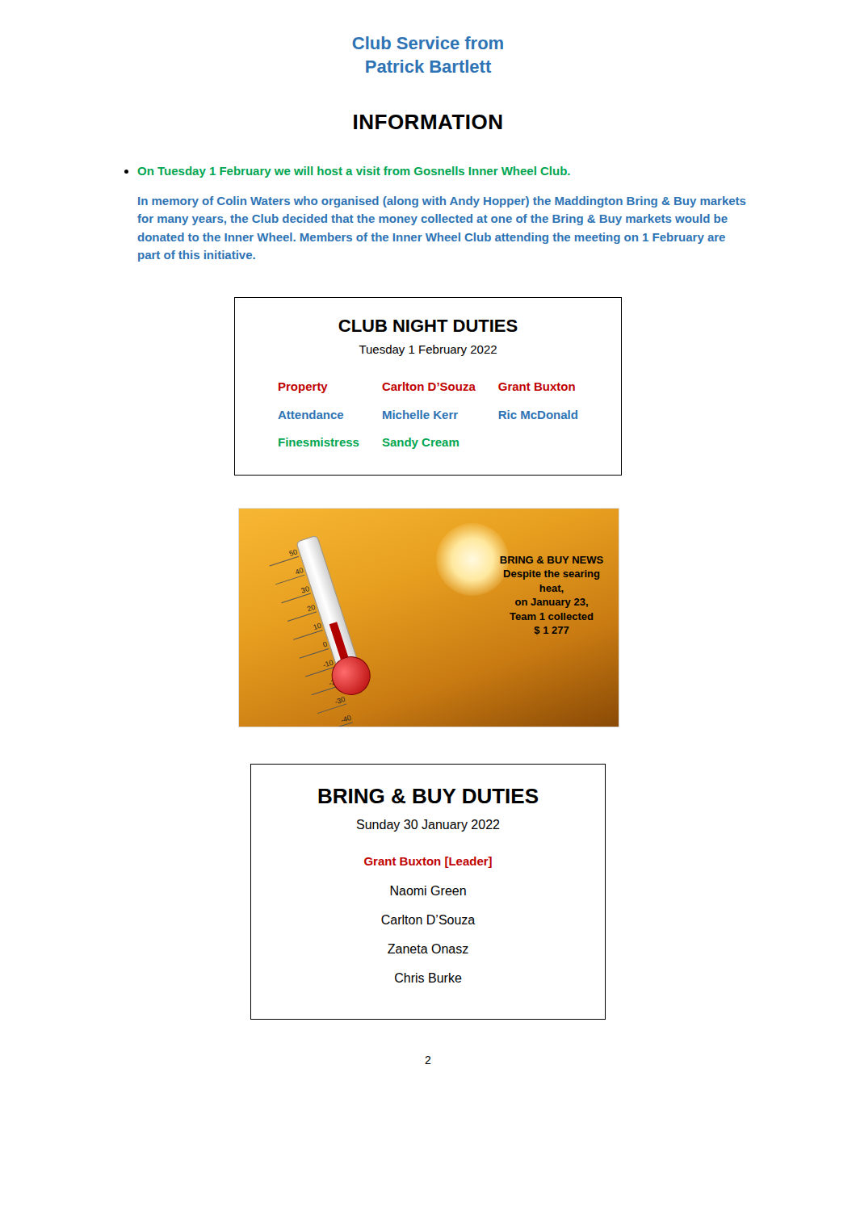Club Service from
Patrick Bartlett
INFORMATION
On Tuesday 1 February we will host a visit from Gosnells Inner Wheel Club.
In memory of Colin Waters who organised (along with Andy Hopper) the Maddington Bring & Buy markets for many years, the Club decided that the money collected at one of the Bring & Buy markets would be donated to the Inner Wheel. Members of the Inner Wheel Club attending the meeting on 1 February are part of this initiative.
CLUB NIGHT DUTIES
Tuesday 1 February 2022
| Property | Carlton D’Souza | Grant Buxton |
| Attendance | Michelle Kerr | Ric McDonald |
| Finesmistress | Sandy Cream | |
50
40
30
20
10
0
-10
-20
-30
-40
BRING & BUY NEWS
Despite the searing heat,
on January 23,
Team 1 collected
$ 1 277
BRING & BUY DUTIES
Sunday 30 January 2022
Grant Buxton [Leader]
Naomi Green
Carlton D’Souza
Zaneta Onasz
Chris Burke
2